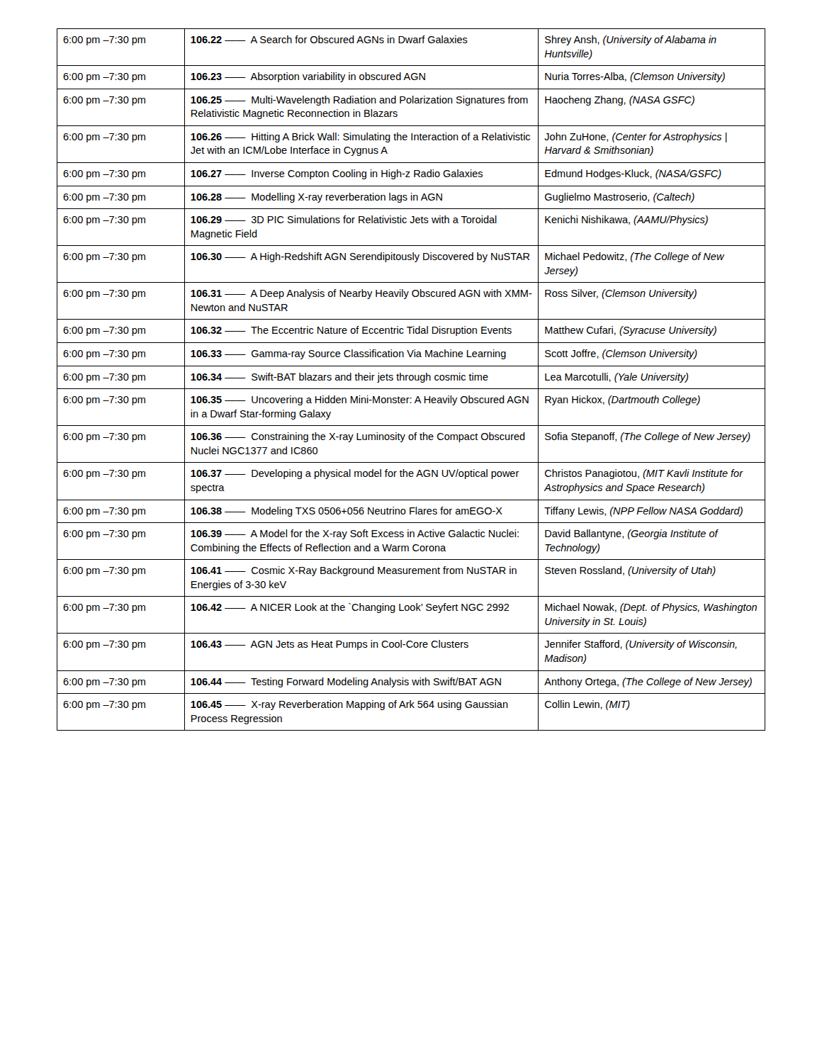| 6:00 pm –7:30 pm | 106.22 —— A Search for Obscured AGNs in Dwarf Galaxies | Shrey Ansh, (University of Alabama in Huntsville) |
| 6:00 pm –7:30 pm | 106.23 —— Absorption variability in obscured AGN | Nuria Torres-Alba, (Clemson University) |
| 6:00 pm –7:30 pm | 106.25 —— Multi-Wavelength Radiation and Polarization Signatures from Relativistic Magnetic Reconnection in Blazars | Haocheng Zhang, (NASA GSFC) |
| 6:00 pm –7:30 pm | 106.26 —— Hitting A Brick Wall: Simulating the Interaction of a Relativistic Jet with an ICM/Lobe Interface in Cygnus A | John ZuHone, (Center for Astrophysics / Harvard & Smithsonian) |
| 6:00 pm –7:30 pm | 106.27 —— Inverse Compton Cooling in High-z Radio Galaxies | Edmund Hodges-Kluck, (NASA/GSFC) |
| 6:00 pm –7:30 pm | 106.28 —— Modelling X-ray reverberation lags in AGN | Guglielmo Mastroserio, (Caltech) |
| 6:00 pm –7:30 pm | 106.29 —— 3D PIC Simulations for Relativistic Jets with a Toroidal Magnetic Field | Kenichi Nishikawa, (AAMU/Physics) |
| 6:00 pm –7:30 pm | 106.30 —— A High-Redshift AGN Serendipitously Discovered by NuSTAR | Michael Pedowitz, (The College of New Jersey) |
| 6:00 pm –7:30 pm | 106.31 —— A Deep Analysis of Nearby Heavily Obscured AGN with XMM-Newton and NuSTAR | Ross Silver, (Clemson University) |
| 6:00 pm –7:30 pm | 106.32 —— The Eccentric Nature of Eccentric Tidal Disruption Events | Matthew Cufari, (Syracuse University) |
| 6:00 pm –7:30 pm | 106.33 —— Gamma-ray Source Classification Via Machine Learning | Scott Joffre, (Clemson University) |
| 6:00 pm –7:30 pm | 106.34 —— Swift-BAT blazars and their jets through cosmic time | Lea Marcotulli, (Yale University) |
| 6:00 pm –7:30 pm | 106.35 —— Uncovering a Hidden Mini-Monster: A Heavily Obscured AGN in a Dwarf Star-forming Galaxy | Ryan Hickox, (Dartmouth College) |
| 6:00 pm –7:30 pm | 106.36 —— Constraining the X-ray Luminosity of the Compact Obscured Nuclei NGC1377 and IC860 | Sofia Stepanoff, (The College of New Jersey) |
| 6:00 pm –7:30 pm | 106.37 —— Developing a physical model for the AGN UV/optical power spectra | Christos Panagiotou, (MIT Kavli Institute for Astrophysics and Space Research) |
| 6:00 pm –7:30 pm | 106.38 —— Modeling TXS 0506+056 Neutrino Flares for amEGO-X | Tiffany Lewis, (NPP Fellow NASA Goddard) |
| 6:00 pm –7:30 pm | 106.39 —— A Model for the X-ray Soft Excess in Active Galactic Nuclei: Combining the Effects of Reflection and a Warm Corona | David Ballantyne, (Georgia Institute of Technology) |
| 6:00 pm –7:30 pm | 106.41 —— Cosmic X-Ray Background Measurement from NuSTAR in Energies of 3-30 keV | Steven Rossland, (University of Utah) |
| 6:00 pm –7:30 pm | 106.42 —— A NICER Look at the `Changing Look’ Seyfert NGC 2992 | Michael Nowak, (Dept. of Physics, Washington University in St. Louis) |
| 6:00 pm –7:30 pm | 106.43 —— AGN Jets as Heat Pumps in Cool-Core Clusters | Jennifer Stafford, (University of Wisconsin, Madison) |
| 6:00 pm –7:30 pm | 106.44 —— Testing Forward Modeling Analysis with Swift/BAT AGN | Anthony Ortega, (The College of New Jersey) |
| 6:00 pm –7:30 pm | 106.45 —— X-ray Reverberation Mapping of Ark 564 using Gaussian Process Regression | Collin Lewin, (MIT) |